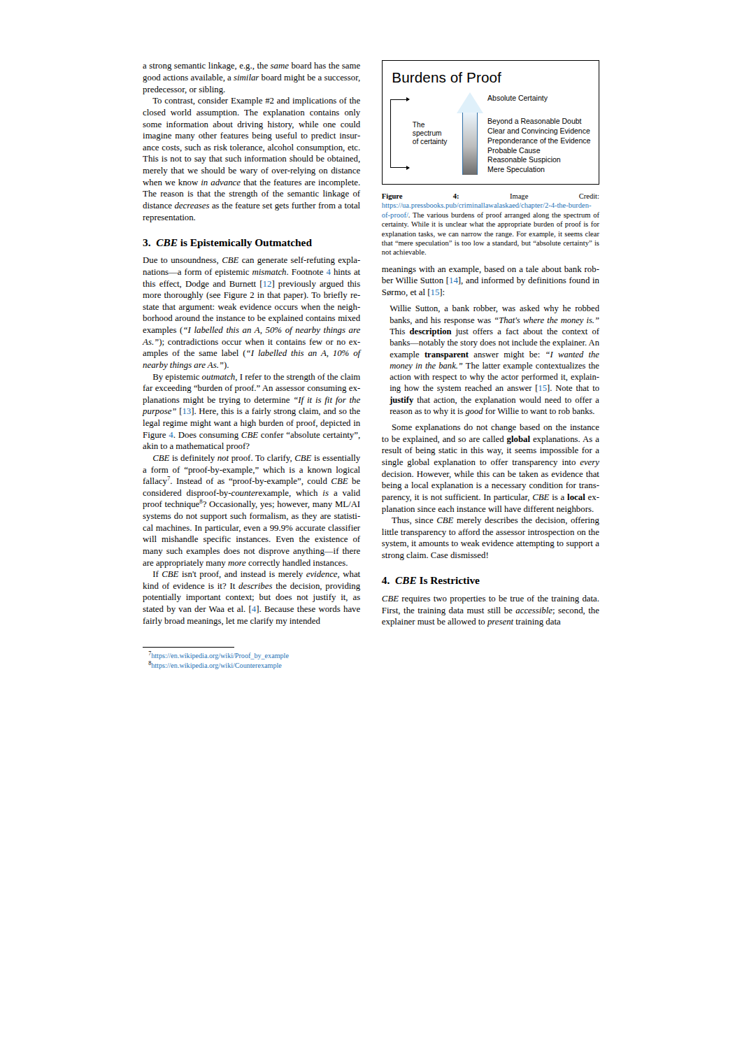a strong semantic linkage, e.g., the same board has the same good actions available, a similar board might be a successor, predecessor, or sibling.
To contrast, consider Example #2 and implications of the closed world assumption. The explanation contains only some information about driving history, while one could imagine many other features being useful to predict insurance costs, such as risk tolerance, alcohol consumption, etc. This is not to say that such information should be obtained, merely that we should be wary of over-relying on distance when we know in advance that the features are incomplete. The reason is that the strength of the semantic linkage of distance decreases as the feature set gets further from a total representation.
3. CBE is Epistemically Outmatched
Due to unsoundness, CBE can generate self-refuting explanations—a form of epistemic mismatch. Footnote 4 hints at this effect, Dodge and Burnett [12] previously argued this more thoroughly (see Figure 2 in that paper). To briefly restate that argument: weak evidence occurs when the neighborhood around the instance to be explained contains mixed examples (“I labelled this an A, 50% of nearby things are As.”); contradictions occur when it contains few or no examples of the same label (“I labelled this an A, 10% of nearby things are As.”).
By epistemic outmatch, I refer to the strength of the claim far exceeding “burden of proof.” An assessor consuming explanations might be trying to determine “If it is fit for the purpose” [13]. Here, this is a fairly strong claim, and so the legal regime might want a high burden of proof, depicted in Figure 4. Does consuming CBE confer “absolute certainty”, akin to a mathematical proof?
CBE is definitely not proof. To clarify, CBE is essentially a form of “proof-by-example,” which is a known logical fallacy7. Instead of as “proof-by-example”, could CBE be considered disproof-by-counterexample, which is a valid proof technique8? Occasionally, yes; however, many ML/AI systems do not support such formalism, as they are statistical machines. In particular, even a 99.9% accurate classifier will mishandle specific instances. Even the existence of many such examples does not disprove anything—if there are appropriately many more correctly handled instances.
If CBE isn't proof, and instead is merely evidence, what kind of evidence is it? It describes the decision, providing potentially important context; but does not justify it, as stated by van der Waa et al. [4]. Because these words have fairly broad meanings, let me clarify my intended
7https://en.wikipedia.org/wiki/Proof_by_example
8https://en.wikipedia.org/wiki/Counterexample
Burdens of Proof
The spectrum
of certainty
Absolute Certainty
Beyond a Reasonable Doubt
Clear and Convincing Evidence
Preponderance of the Evidence
Probable Cause
Reasonable Suspicion
Mere Speculation
Figure 4: Image Credit: https://ua.pressbooks.pub/criminallawalaskaed/chapter/2-4-the-burden-of-proof/. The various burdens of proof arranged along the spectrum of certainty. While it is unclear what the appropriate burden of proof is for explanation tasks, we can narrow the range. For example, it seems clear that “mere speculation” is too low a standard, but “absolute certainty” is not achievable.
meanings with an example, based on a tale about bank robber Willie Sutton [14], and informed by definitions found in Sørmo, et al [15]:
Willie Sutton, a bank robber, was asked why he robbed banks, and his response was “That's where the money is.” This description just offers a fact about the context of banks—notably the story does not include the explainer. An example transparent answer might be: “I wanted the money in the bank.” The latter example contextualizes the action with respect to why the actor performed it, explaining how the system reached an answer [15]. Note that to justify that action, the explanation would need to offer a reason as to why it is good for Willie to want to rob banks.
Some explanations do not change based on the instance to be explained, and so are called global explanations. As a result of being static in this way, it seems impossible for a single global explanation to offer transparency into every decision. However, while this can be taken as evidence that being a local explanation is a necessary condition for transparency, it is not sufficient. In particular, CBE is a local explanation since each instance will have different neighbors.
Thus, since CBE merely describes the decision, offering little transparency to afford the assessor introspection on the system, it amounts to weak evidence attempting to support a strong claim. Case dismissed!
4. CBE Is Restrictive
CBE requires two properties to be true of the training data. First, the training data must still be accessible; second, the explainer must be allowed to present training data